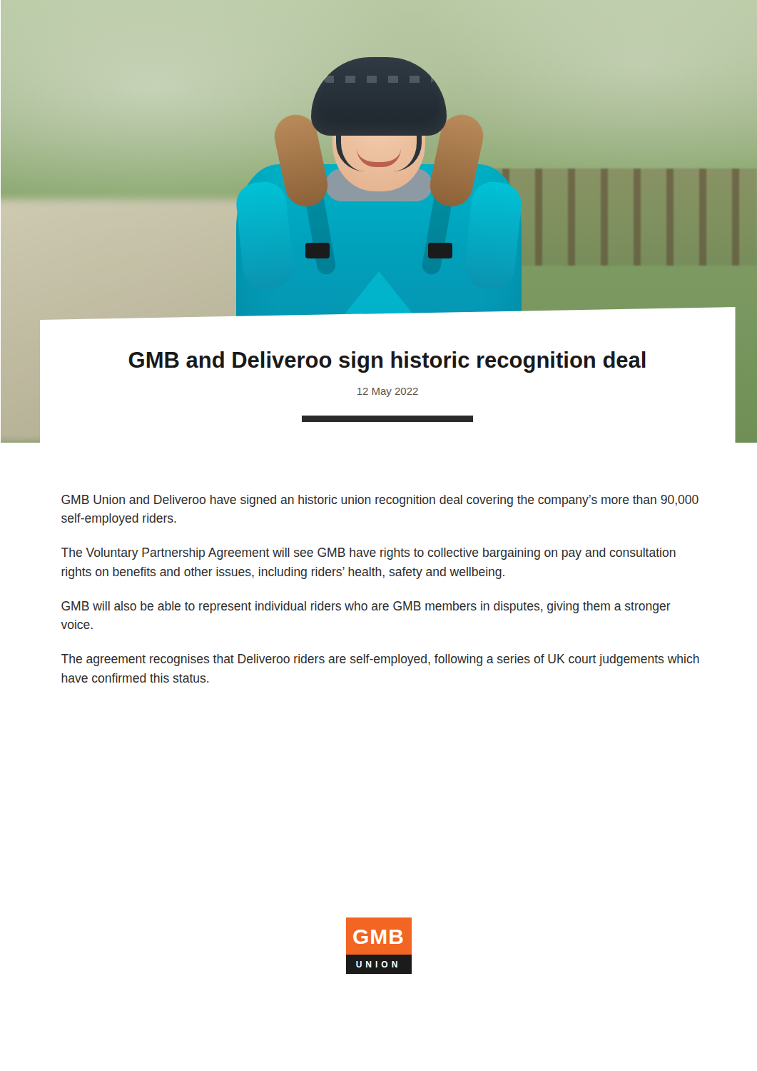GMB and Deliveroo sign historic recognition deal
12 May 2022
GMB Union and Deliveroo have signed an historic union recognition deal covering the company’s more than 90,000 self-employed riders.
The Voluntary Partnership Agreement will see GMB have rights to collective bargaining on pay and consultation rights on benefits and other issues, including riders’ health, safety and wellbeing.
GMB will also be able to represent individual riders who are GMB members in disputes, giving them a stronger voice.
The agreement recognises that Deliveroo riders are self-employed, following a series of UK court judgements which have confirmed this status.
GMB
UNION